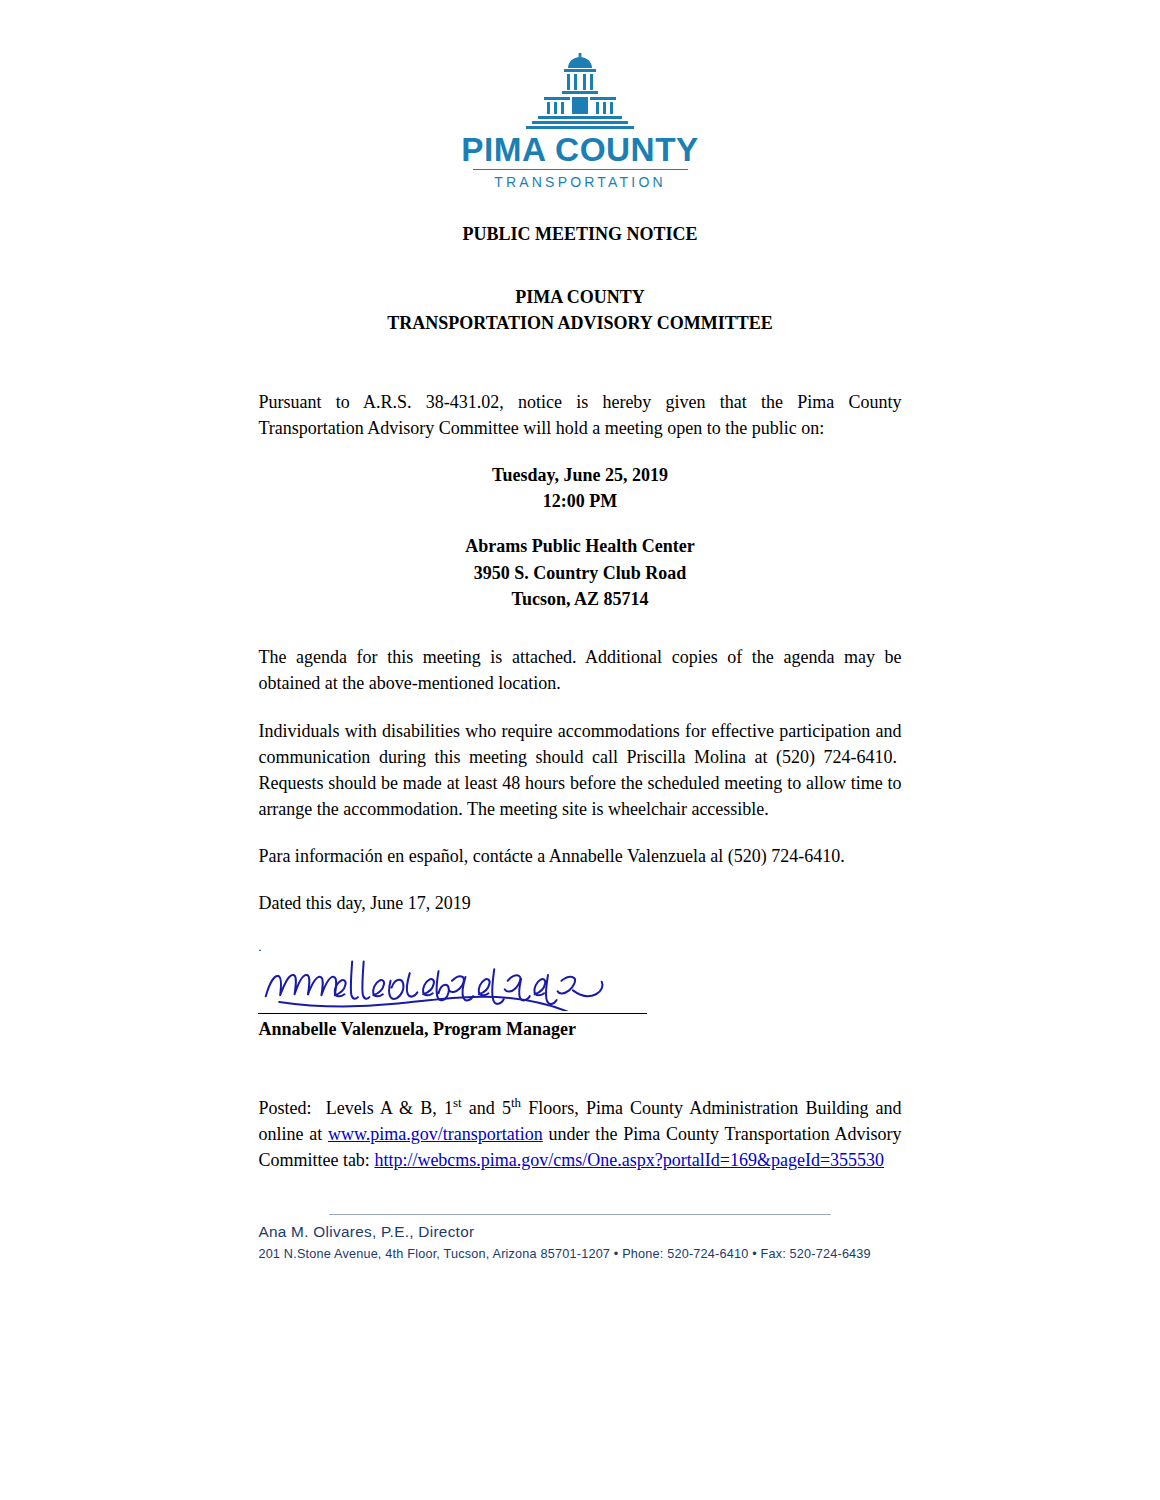PIMA COUNTY
Transportation
PUBLIC MEETING NOTICE
PIMA COUNTY
TRANSPORTATION ADVISORY COMMITTEE
Pursuant to A.R.S. 38-431.02, notice is hereby given that the Pima County Transportation Advisory Committee will hold a meeting open to the public on:
Tuesday, June 25, 2019
12:00 PM Abrams Public Health Center
3950 S. Country Club Road
Tucson, AZ 85714
The agenda for this meeting is attached. Additional copies of the agenda may be obtained at the above-mentioned location.
Individuals with disabilities who require accommodations for effective participation and communication during this meeting should call Priscilla Molina at (520) 724-6410. Requests should be made at least 48 hours before the scheduled meeting to allow time to arrange the accommodation. The meeting site is wheelchair accessible.
Para información en español, contácte a Annabelle Valenzuela al (520) 724-6410.
Dated this day, June 17, 2019
.
Annabelle Valenzuela, Program Manager
Posted: Levels A & B, 1st and 5th Floors, Pima County Administration Building and online at www.pima.gov/transportation under the Pima County Transportation Advisory Committee tab: http://webcms.pima.gov/cms/One.aspx?portalId=169&pageId=355530
Ana M. Olivares, P.E., Director
201 N.Stone Avenue, 4th Floor, Tucson, Arizona 85701-1207 • Phone: 520-724-6410 • Fax: 520-724-6439